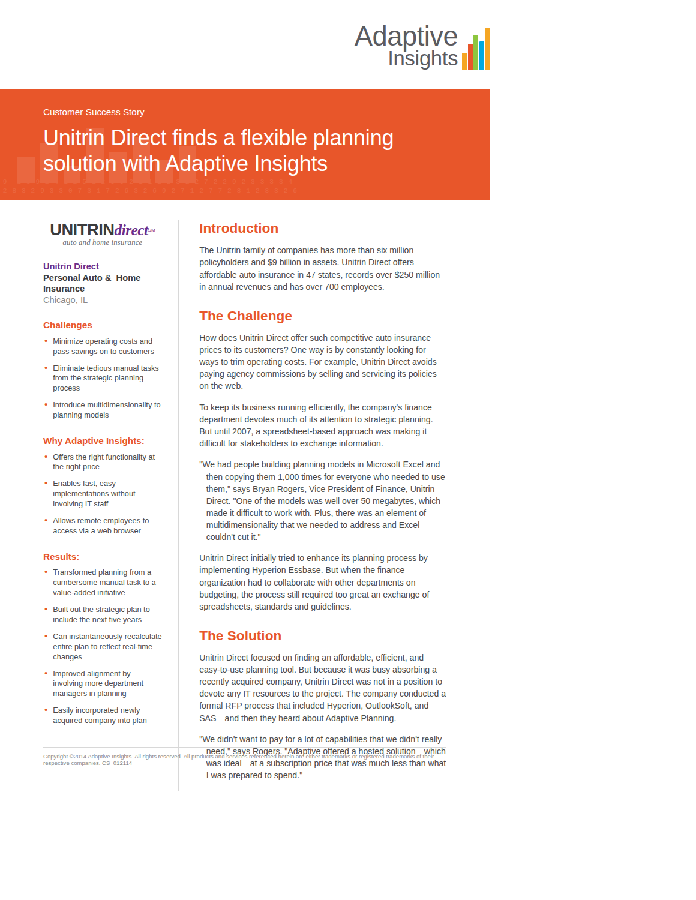Adaptive
Insights
9 1 3 9 2 4 1 2 5 1 2 5 9 2 1 1 2 2 3 2 2 7 2 2 9 2 3 3 3 3 4
2 8 3 2 9 3 3 0 7 3 1 7 2 6 3 2 6 9 2 7 1 2 7 7 2 8 1 2 8 3 2 6
Customer Success Story
Unitrin Direct finds a flexible planning
solution with Adaptive Insights
UNITRIN direct SM
auto and home insurance
Unitrin Direct
Personal Auto & Home Insurance
Chicago, IL
Challenges
Minimize operating costs and pass savings on to customers
Eliminate tedious manual tasks from the strategic planning process
Introduce multidimensionality to planning models
Why Adaptive Insights:
Offers the right functionality at the right price
Enables fast, easy implementations without involving IT staff
Allows remote employees to access via a web browser
Results:
Transformed planning from a cumbersome manual task to a value-added initiative
Built out the strategic plan to include the next five years
Can instantaneously recalculate entire plan to reflect real-time changes
Improved alignment by involving more department managers in planning
Easily incorporated newly acquired company into plan
Introduction
The Unitrin family of companies has more than six million policyholders and $9 billion in assets. Unitrin Direct offers affordable auto insurance in 47 states, records over $250 million in annual revenues and has over 700 employees.
The Challenge
How does Unitrin Direct offer such competitive auto insurance prices to its customers? One way is by constantly looking for ways to trim operating costs. For example, Unitrin Direct avoids paying agency commissions by selling and servicing its policies on the web.
To keep its business running efficiently, the company's finance department devotes much of its attention to strategic planning. But until 2007, a spreadsheet-based approach was making it difficult for stakeholders to exchange information.
"We had people building planning models in Microsoft Excel and then copying them 1,000 times for everyone who needed to use them," says Bryan Rogers, Vice President of Finance, Unitrin Direct. "One of the models was well over 50 megabytes, which made it difficult to work with. Plus, there was an element of multidimensionality that we needed to address and Excel couldn't cut it."
Unitrin Direct initially tried to enhance its planning process by implementing Hyperion Essbase. But when the finance organization had to collaborate with other departments on budgeting, the process still required too great an exchange of spreadsheets, standards and guidelines.
The Solution
Unitrin Direct focused on finding an affordable, efficient, and easy-to-use planning tool. But because it was busy absorbing a recently acquired company, Unitrin Direct was not in a position to devote any IT resources to the project. The company conducted a formal RFP process that included Hyperion, OutlookSoft, and SAS—and then they heard about Adaptive Planning.
"We didn't want to pay for a lot of capabilities that we didn't really need," says Rogers. "Adaptive offered a hosted solution—which was ideal—at a subscription price that was much less than what I was prepared to spend."
Copyright ©2014 Adaptive Insights. All rights reserved. All products and services referenced herein are either trademarks or registered trademarks of their respective companies. CS_012114